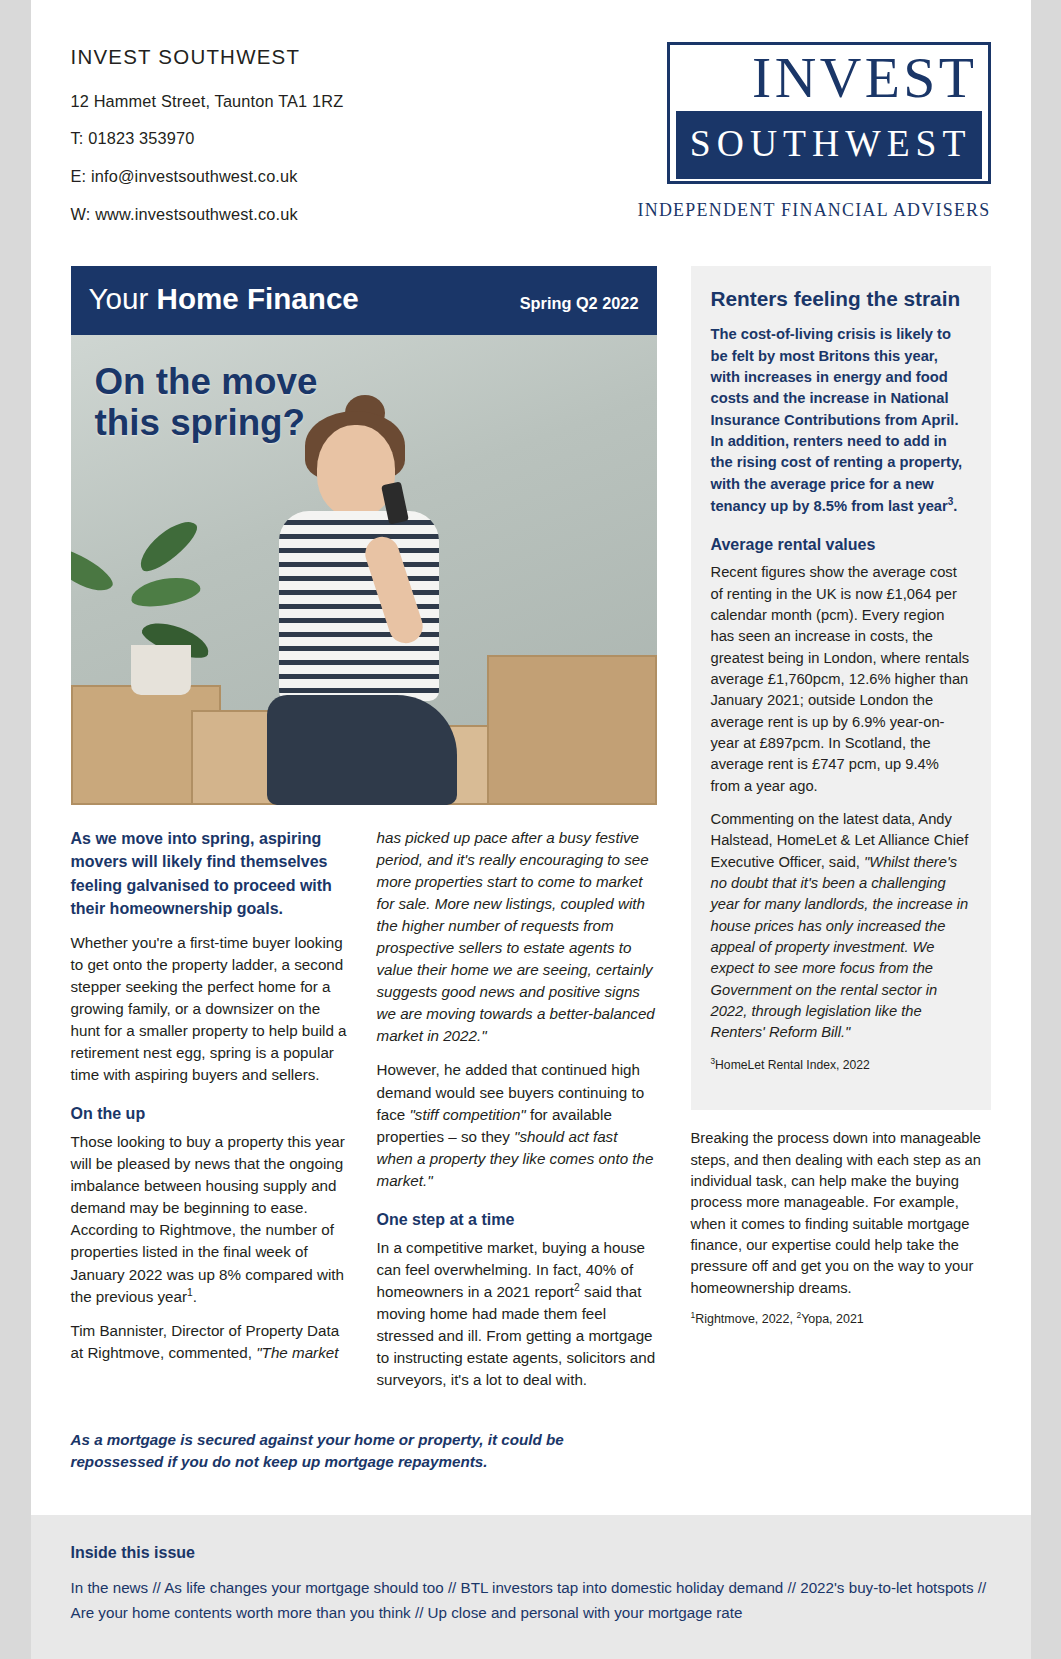INVEST SOUTHWEST
12 Hammet Street, Taunton TA1 1RZ
T: 01823 353970
E: info@investsouthwest.co.uk
W: www.investsouthwest.co.uk
INVEST SOUTHWEST
Independent Financial Advisers
Your Home Finance
Spring Q2 2022
On the move
this spring?
As we move into spring, aspiring movers will likely find themselves feeling galvanised to proceed with their homeownership goals.
Whether you're a first-time buyer looking to get onto the property ladder, a second stepper seeking the perfect home for a growing family, or a downsizer on the hunt for a smaller property to help build a retirement nest egg, spring is a popular time with aspiring buyers and sellers.
On the up
Those looking to buy a property this year will be pleased by news that the ongoing imbalance between housing supply and demand may be beginning to ease. According to Rightmove, the number of properties listed in the final week of January 2022 was up 8% compared with the previous year1.
Tim Bannister, Director of Property Data at Rightmove, commented, "The market
has picked up pace after a busy festive period, and it's really encouraging to see more properties start to come to market for sale. More new listings, coupled with the higher number of requests from prospective sellers to estate agents to value their home we are seeing, certainly suggests good news and positive signs we are moving towards a better-balanced market in 2022."
However, he added that continued high demand would see buyers continuing to face "stiff competition" for available properties – so they "should act fast when a property they like comes onto the market."
One step at a time
In a competitive market, buying a house can feel overwhelming. In fact, 40% of homeowners in a 2021 report2 said that moving home had made them feel stressed and ill. From getting a mortgage to instructing estate agents, solicitors and surveyors, it's a lot to deal with.
As a mortgage is secured against your home or property, it could be repossessed if you do not keep up mortgage repayments.
Renters feeling the strain
The cost-of-living crisis is likely to be felt by most Britons this year, with increases in energy and food costs and the increase in National Insurance Contributions from April. In addition, renters need to add in the rising cost of renting a property, with the average price for a new tenancy up by 8.5% from last year3.
Average rental values
Recent figures show the average cost of renting in the UK is now £1,064 per calendar month (pcm). Every region has seen an increase in costs, the greatest being in London, where rentals average £1,760pcm, 12.6% higher than January 2021; outside London the average rent is up by 6.9% year-on-year at £897pcm. In Scotland, the average rent is £747 pcm, up 9.4% from a year ago.
Commenting on the latest data, Andy Halstead, HomeLet & Let Alliance Chief Executive Officer, said, "Whilst there's no doubt that it's been a challenging year for many landlords, the increase in house prices has only increased the appeal of property investment. We expect to see more focus from the Government on the rental sector in 2022, through legislation like the Renters' Reform Bill."
3HomeLet Rental Index, 2022
Breaking the process down into manageable steps, and then dealing with each step as an individual task, can help make the buying process more manageable. For example, when it comes to finding suitable mortgage finance, our expertise could help take the pressure off and get you on the way to your homeownership dreams.
1Rightmove, 2022, 2Yopa, 2021
Inside this issue
In the news // As life changes your mortgage should too // BTL investors tap into domestic holiday demand // 2022's buy-to-let hotspots // Are your home contents worth more than you think // Up close and personal with your mortgage rate